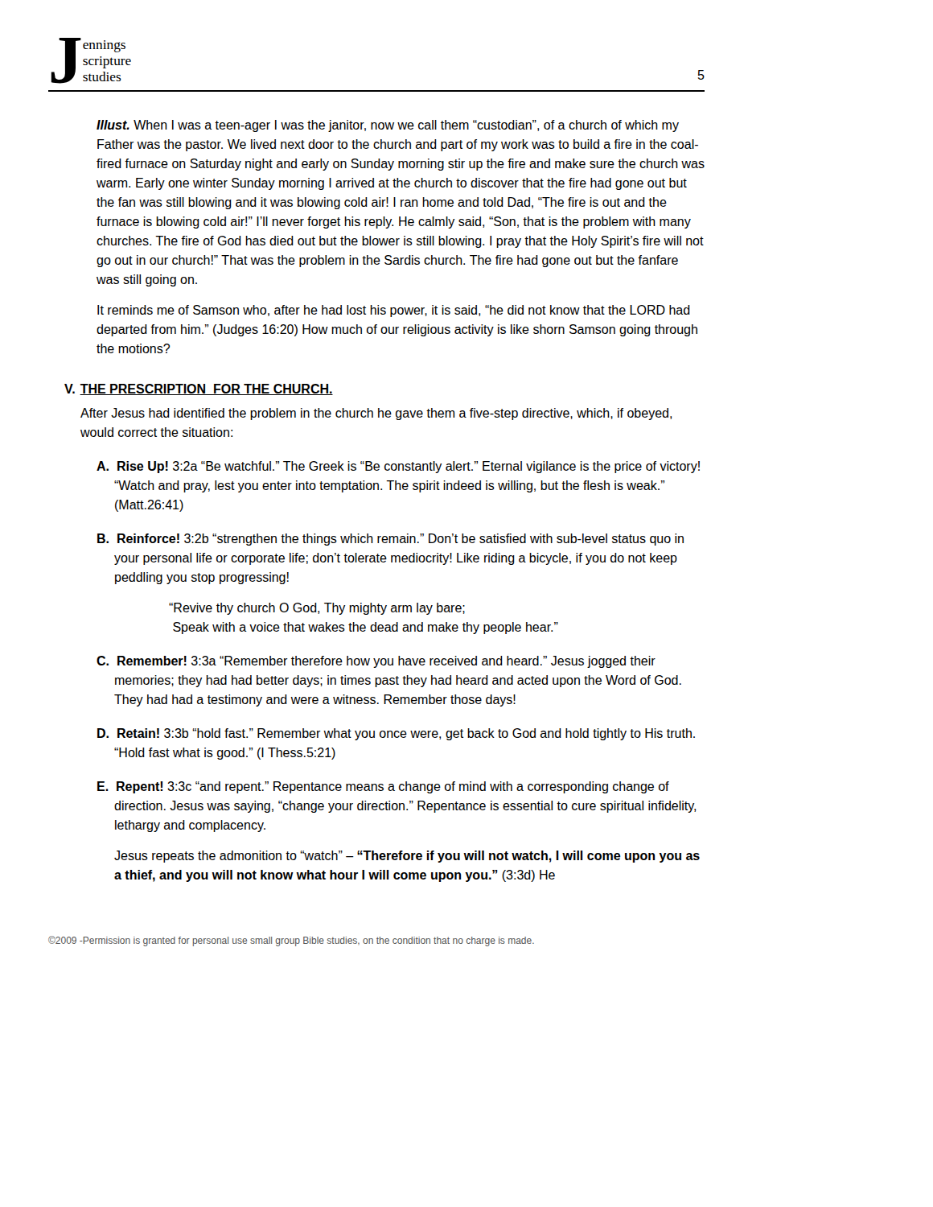J ennings scripture studies
5
Illust. When I was a teen-ager I was the janitor, now we call them “custodian”, of a church of which my Father was the pastor. We lived next door to the church and part of my work was to build a fire in the coal-fired furnace on Saturday night and early on Sunday morning stir up the fire and make sure the church was warm. Early one winter Sunday morning I arrived at the church to discover that the fire had gone out but the fan was still blowing and it was blowing cold air! I ran home and told Dad, “The fire is out and the furnace is blowing cold air!” I’ll never forget his reply. He calmly said, “Son, that is the problem with many churches. The fire of God has died out but the blower is still blowing. I pray that the Holy Spirit’s fire will not go out in our church!” That was the problem in the Sardis church. The fire had gone out but the fanfare was still going on.
It reminds me of Samson who, after he had lost his power, it is said, “he did not know that the LORD had departed from him.” (Judges 16:20) How much of our religious activity is like shorn Samson going through the motions?
V.
THE PRESCRIPTION FOR THE CHURCH.
After Jesus had identified the problem in the church he gave them a five-step directive, which, if obeyed, would correct the situation:
A. Rise Up! 3:2a “Be watchful.” The Greek is “Be constantly alert.” Eternal vigilance is the price of victory! “Watch and pray, lest you enter into temptation. The spirit indeed is willing, but the flesh is weak.” (Matt.26:41)
B. Reinforce! 3:2b “strengthen the things which remain.” Don’t be satisfied with sub-level status quo in your personal life or corporate life; don’t tolerate mediocrity! Like riding a bicycle, if you do not keep peddling you stop progressing!
“Revive thy church O God, Thy mighty arm lay bare;
Speak with a voice that wakes the dead and make thy people hear.”
C. Remember! 3:3a “Remember therefore how you have received and heard.” Jesus jogged their memories; they had had better days; in times past they had heard and acted upon the Word of God. They had had a testimony and were a witness. Remember those days!
D. Retain! 3:3b “hold fast.” Remember what you once were, get back to God and hold tightly to His truth. “Hold fast what is good.” (I Thess.5:21)
E. Repent! 3:3c “and repent.” Repentance means a change of mind with a corresponding change of direction. Jesus was saying, “change your direction.” Repentance is essential to cure spiritual infidelity, lethargy and complacency.
Jesus repeats the admonition to “watch” – “Therefore if you will not watch, I will come upon you as a thief, and you will not know what hour I will come upon you.” (3:3d) He
©2009 -Permission is granted for personal use small group Bible studies, on the condition that no charge is made.